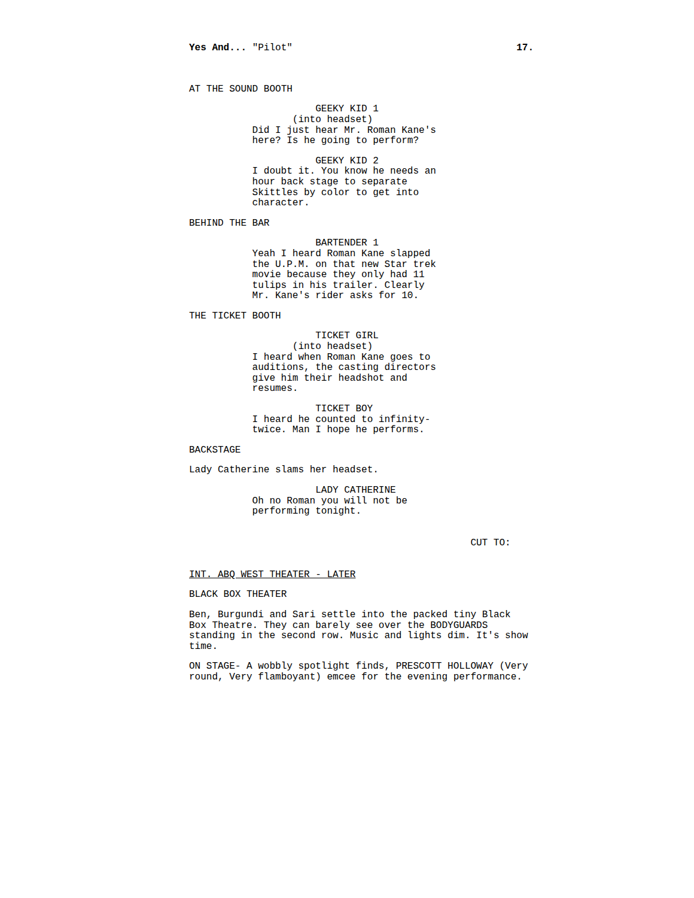Yes And... "Pilot"
17.
AT THE SOUND BOOTH
GEEKY KID 1
(into headset)
Did I just hear Mr. Roman Kane's here? Is he going to perform?
GEEKY KID 2
I doubt it. You know he needs an hour back stage to separate Skittles by color to get into character.
BEHIND THE BAR
BARTENDER 1
Yeah I heard Roman Kane slapped the U.P.M. on that new Star trek movie because they only had 11 tulips in his trailer. Clearly Mr. Kane's rider asks for 10.
THE TICKET BOOTH
TICKET GIRL
(into headset)
I heard when Roman Kane goes to auditions, the casting directors give him their headshot and resumes.
TICKET BOY
I heard he counted to infinity-twice. Man I hope he performs.
BACKSTAGE
Lady Catherine slams her headset.
LADY CATHERINE
Oh no Roman you will not be performing tonight.
CUT TO:
INT. ABQ WEST THEATER - LATER
BLACK BOX THEATER
Ben, Burgundi and Sari settle into the packed tiny Black Box Theatre. They can barely see over the BODYGUARDS standing in the second row. Music and lights dim. It's show time.
ON STAGE- A wobbly spotlight finds, PRESCOTT HOLLOWAY (Very round, Very flamboyant) emcee for the evening performance.